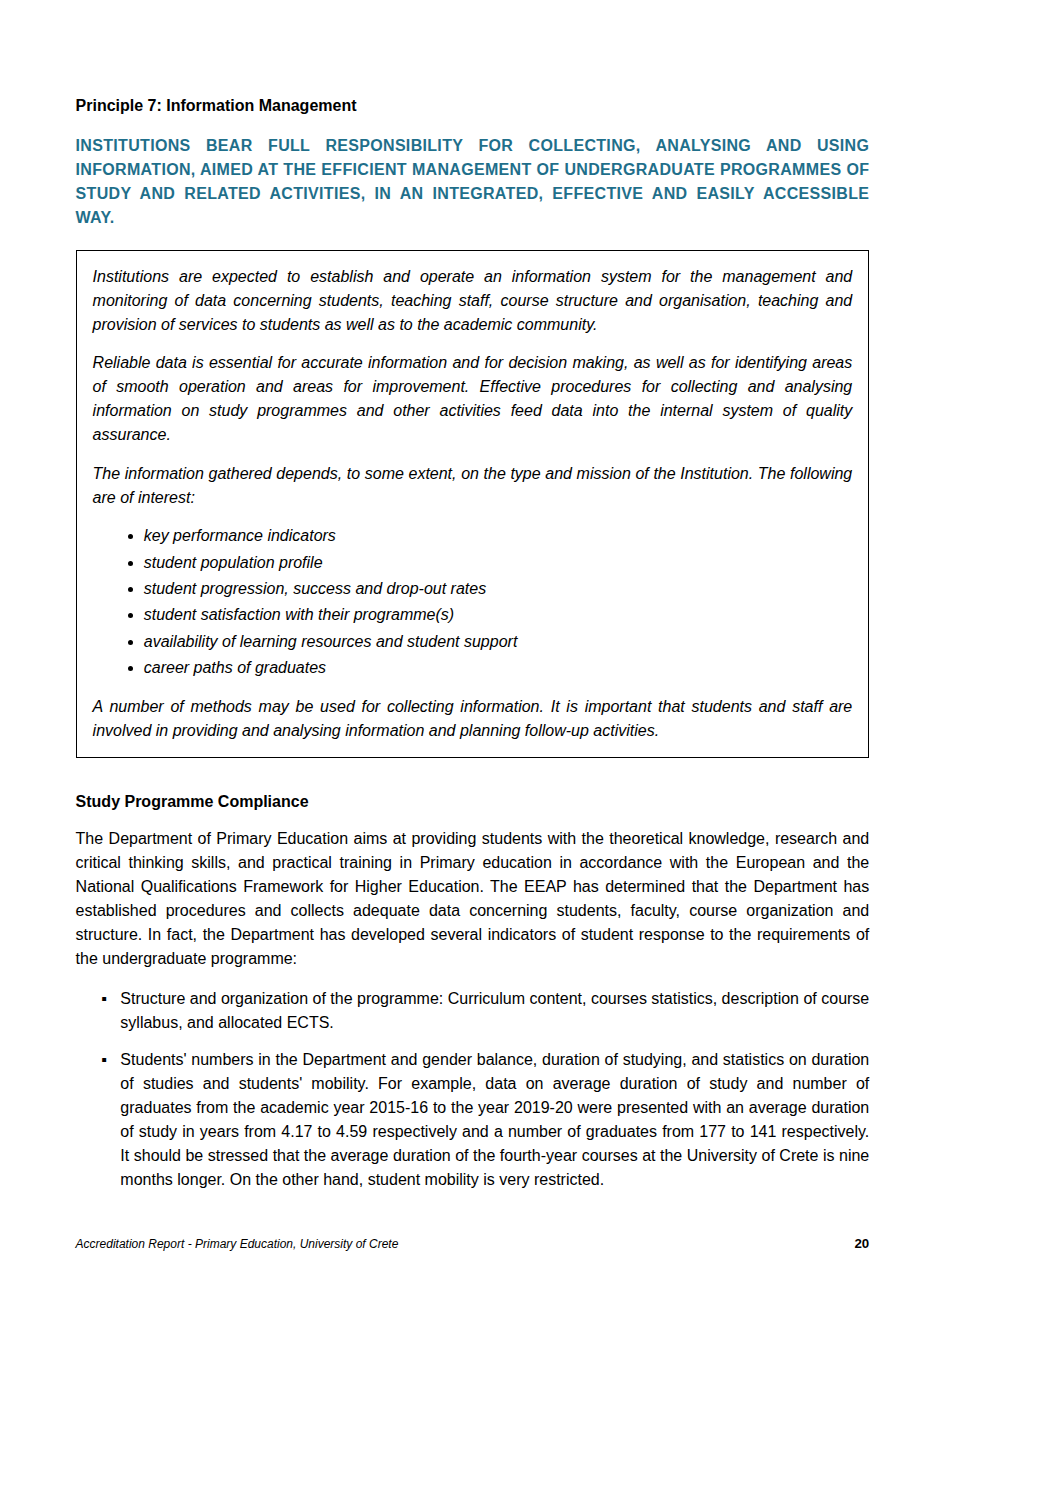Principle 7: Information Management
Institutions bear full responsibility for collecting, analysing and using information, aimed at the efficient management of undergraduate programmes of study and related activities, in an integrated, effective and easily accessible way.
Institutions are expected to establish and operate an information system for the management and monitoring of data concerning students, teaching staff, course structure and organisation, teaching and provision of services to students as well as to the academic community.
Reliable data is essential for accurate information and for decision making, as well as for identifying areas of smooth operation and areas for improvement. Effective procedures for collecting and analysing information on study programmes and other activities feed data into the internal system of quality assurance.
The information gathered depends, to some extent, on the type and mission of the Institution. The following are of interest:
key performance indicators
student population profile
student progression, success and drop-out rates
student satisfaction with their programme(s)
availability of learning resources and student support
career paths of graduates
A number of methods may be used for collecting information. It is important that students and staff are involved in providing and analysing information and planning follow-up activities.
Study Programme Compliance
The Department of Primary Education aims at providing students with the theoretical knowledge, research and critical thinking skills, and practical training in Primary education in accordance with the European and the National Qualifications Framework for Higher Education. The EEAP has determined that the Department has established procedures and collects adequate data concerning students, faculty, course organization and structure. In fact, the Department has developed several indicators of student response to the requirements of the undergraduate programme:
Structure and organization of the programme: Curriculum content, courses statistics, description of course syllabus, and allocated ECTS.
Students' numbers in the Department and gender balance, duration of studying, and statistics on duration of studies and students' mobility. For example, data on average duration of study and number of graduates from the academic year 2015-16 to the year 2019-20 were presented with an average duration of study in years from 4.17 to 4.59 respectively and a number of graduates from 177 to 141 respectively. It should be stressed that the average duration of the fourth-year courses at the University of Crete is nine months longer. On the other hand, student mobility is very restricted.
Accreditation Report - Primary Education, University of Crete 20